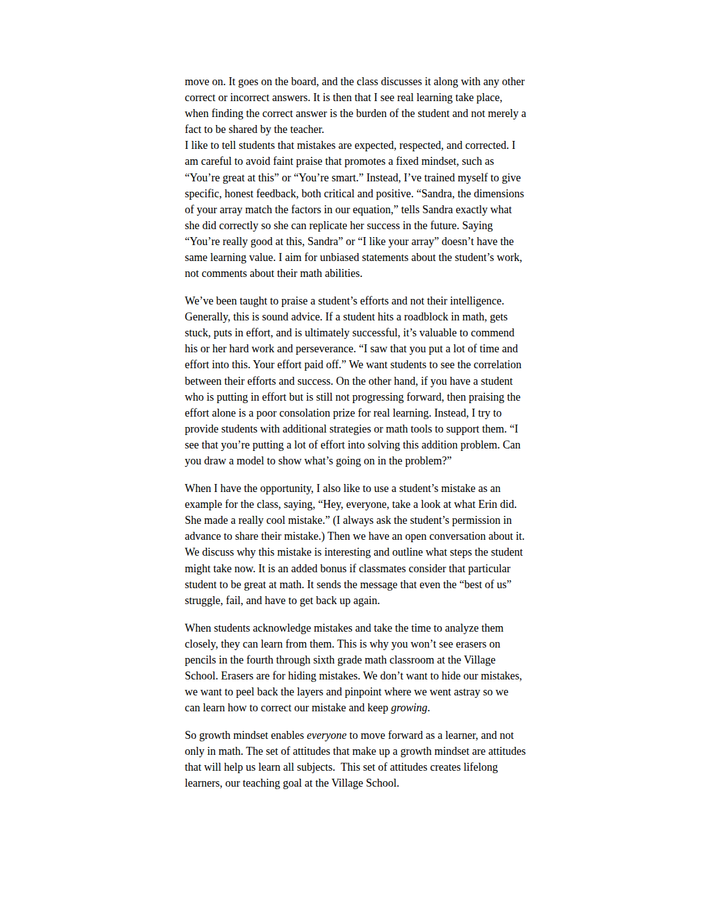move on. It goes on the board, and the class discusses it along with any other correct or incorrect answers. It is then that I see real learning take place, when finding the correct answer is the burden of the student and not merely a fact to be shared by the teacher.
I like to tell students that mistakes are expected, respected, and corrected. I am careful to avoid faint praise that promotes a fixed mindset, such as “You’re great at this” or “You’re smart.” Instead, I’ve trained myself to give specific, honest feedback, both critical and positive. “Sandra, the dimensions of your array match the factors in our equation,” tells Sandra exactly what she did correctly so she can replicate her success in the future. Saying “You’re really good at this, Sandra” or “I like your array” doesn’t have the same learning value. I aim for unbiased statements about the student’s work, not comments about their math abilities.
We’ve been taught to praise a student’s efforts and not their intelligence. Generally, this is sound advice. If a student hits a roadblock in math, gets stuck, puts in effort, and is ultimately successful, it’s valuable to commend his or her hard work and perseverance. “I saw that you put a lot of time and effort into this. Your effort paid off.” We want students to see the correlation between their efforts and success. On the other hand, if you have a student who is putting in effort but is still not progressing forward, then praising the effort alone is a poor consolation prize for real learning. Instead, I try to provide students with additional strategies or math tools to support them. “I see that you’re putting a lot of effort into solving this addition problem. Can you draw a model to show what’s going on in the problem?”
When I have the opportunity, I also like to use a student’s mistake as an example for the class, saying, “Hey, everyone, take a look at what Erin did. She made a really cool mistake.” (I always ask the student’s permission in advance to share their mistake.) Then we have an open conversation about it. We discuss why this mistake is interesting and outline what steps the student might take now. It is an added bonus if classmates consider that particular student to be great at math. It sends the message that even the “best of us” struggle, fail, and have to get back up again.
When students acknowledge mistakes and take the time to analyze them closely, they can learn from them. This is why you won’t see erasers on pencils in the fourth through sixth grade math classroom at the Village School. Erasers are for hiding mistakes. We don’t want to hide our mistakes, we want to peel back the layers and pinpoint where we went astray so we can learn how to correct our mistake and keep growing.
So growth mindset enables everyone to move forward as a learner, and not only in math. The set of attitudes that make up a growth mindset are attitudes that will help us learn all subjects. This set of attitudes creates lifelong learners, our teaching goal at the Village School.